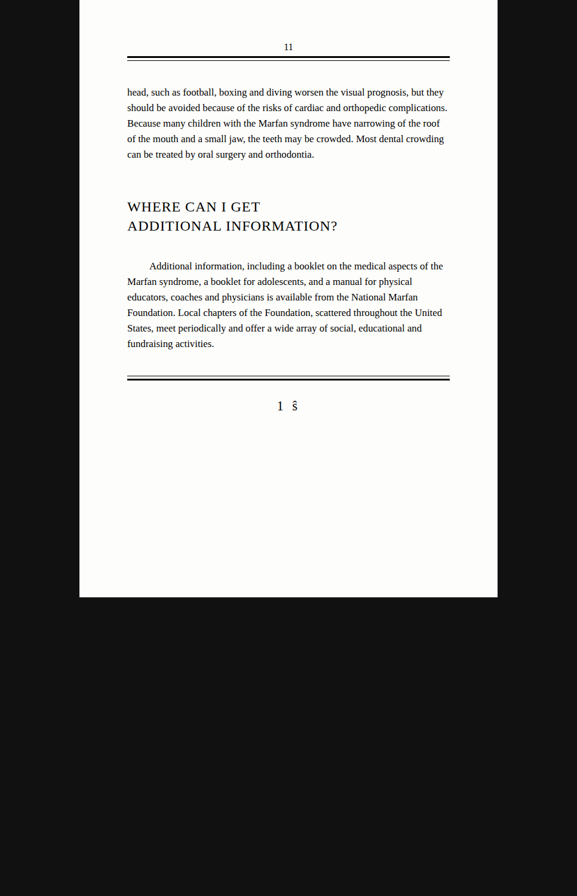11
head, such as football, boxing and diving worsen the visual prognosis, but they should be avoided because of the risks of cardiac and orthopedic complications. Because many children with the Marfan syndrome have narrowing of the roof of the mouth and a small jaw, the teeth may be crowded. Most dental crowding can be treated by oral surgery and orthodontia.
WHERE CAN I GET
ADDITIONAL INFORMATION?
Additional information, including a booklet on the medical aspects of the Marfan syndrome, a booklet for adolescents, and a manual for physical educators, coaches and physicians is available from the National Marfan Foundation. Local chapters of the Foundation, scattered throughout the United States, meet periodically and offer a wide array of social, educational and fundraising activities.
1 ŝ